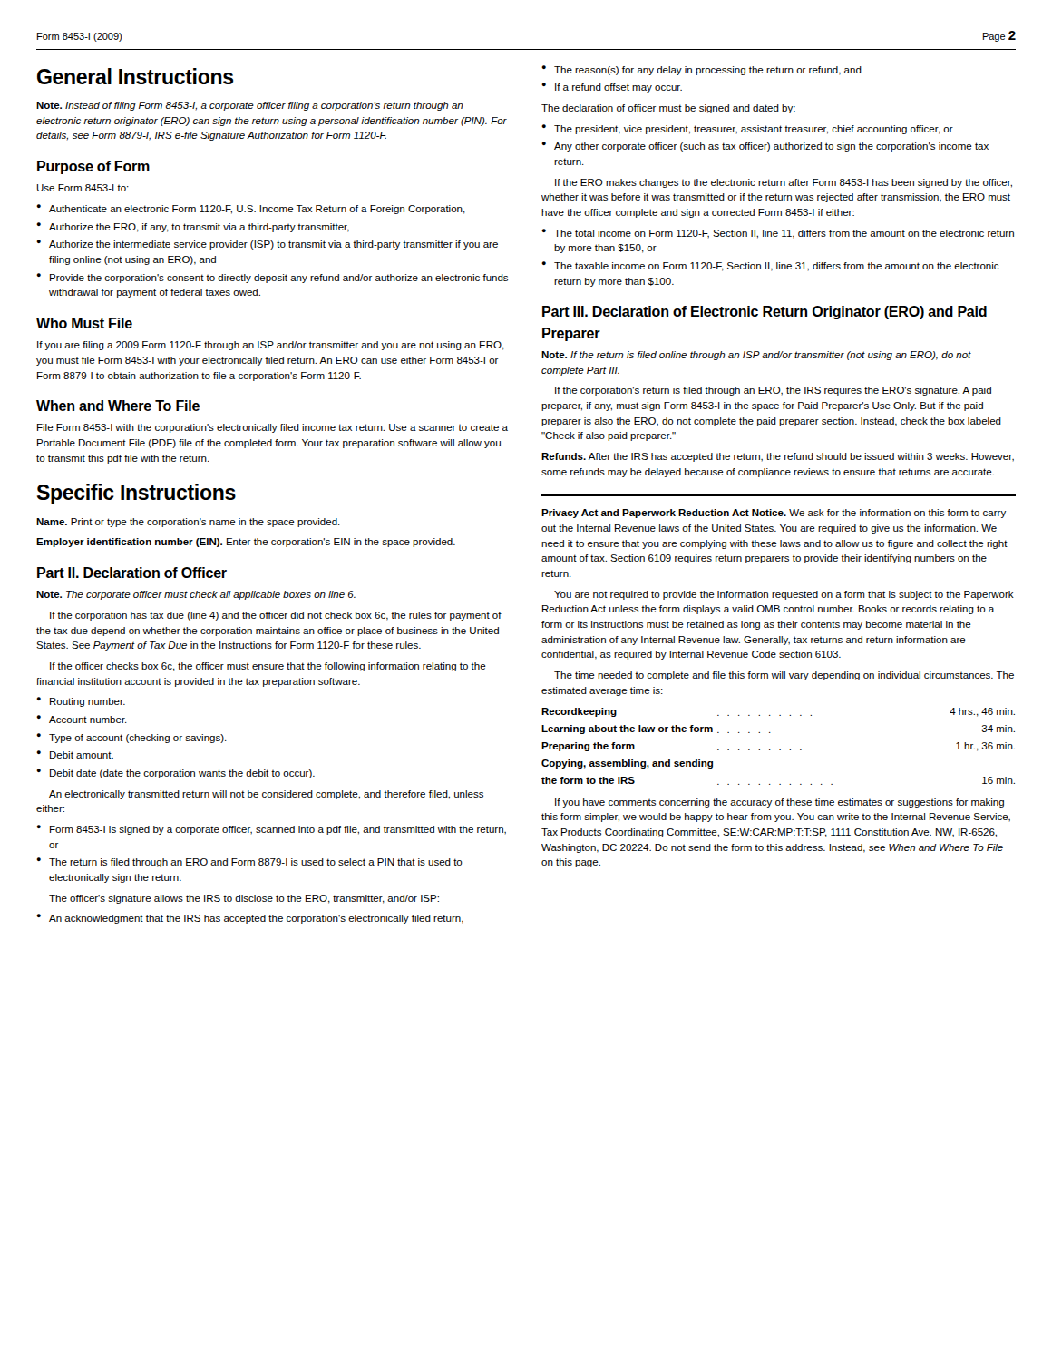Form 8453-I (2009)
Page 2
General Instructions
Note. Instead of filing Form 8453-I, a corporate officer filing a corporation's return through an electronic return originator (ERO) can sign the return using a personal identification number (PIN). For details, see Form 8879-I, IRS e-file Signature Authorization for Form 1120-F.
Purpose of Form
Use Form 8453-I to:
Authenticate an electronic Form 1120-F, U.S. Income Tax Return of a Foreign Corporation,
Authorize the ERO, if any, to transmit via a third-party transmitter,
Authorize the intermediate service provider (ISP) to transmit via a third-party transmitter if you are filing online (not using an ERO), and
Provide the corporation's consent to directly deposit any refund and/or authorize an electronic funds withdrawal for payment of federal taxes owed.
Who Must File
If you are filing a 2009 Form 1120-F through an ISP and/or transmitter and you are not using an ERO, you must file Form 8453-I with your electronically filed return. An ERO can use either Form 8453-I or Form 8879-I to obtain authorization to file a corporation's Form 1120-F.
When and Where To File
File Form 8453-I with the corporation's electronically filed income tax return. Use a scanner to create a Portable Document File (PDF) file of the completed form. Your tax preparation software will allow you to transmit this pdf file with the return.
Specific Instructions
Name. Print or type the corporation's name in the space provided.
Employer identification number (EIN). Enter the corporation's EIN in the space provided.
Part II. Declaration of Officer
Note. The corporate officer must check all applicable boxes on line 6.
If the corporation has tax due (line 4) and the officer did not check box 6c, the rules for payment of the tax due depend on whether the corporation maintains an office or place of business in the United States. See Payment of Tax Due in the Instructions for Form 1120-F for these rules.
If the officer checks box 6c, the officer must ensure that the following information relating to the financial institution account is provided in the tax preparation software.
Routing number.
Account number.
Type of account (checking or savings).
Debit amount.
Debit date (date the corporation wants the debit to occur).
An electronically transmitted return will not be considered complete, and therefore filed, unless either:
Form 8453-I is signed by a corporate officer, scanned into a pdf file, and transmitted with the return, or
The return is filed through an ERO and Form 8879-I is used to select a PIN that is used to electronically sign the return.
The officer's signature allows the IRS to disclose to the ERO, transmitter, and/or ISP:
An acknowledgment that the IRS has accepted the corporation's electronically filed return,
The reason(s) for any delay in processing the return or refund, and
If a refund offset may occur.
The declaration of officer must be signed and dated by:
The president, vice president, treasurer, assistant treasurer, chief accounting officer, or
Any other corporate officer (such as tax officer) authorized to sign the corporation's income tax return.
If the ERO makes changes to the electronic return after Form 8453-I has been signed by the officer, whether it was before it was transmitted or if the return was rejected after transmission, the ERO must have the officer complete and sign a corrected Form 8453-I if either:
The total income on Form 1120-F, Section II, line 11, differs from the amount on the electronic return by more than $150, or
The taxable income on Form 1120-F, Section II, line 31, differs from the amount on the electronic return by more than $100.
Part III. Declaration of Electronic Return Originator (ERO) and Paid Preparer
Note. If the return is filed online through an ISP and/or transmitter (not using an ERO), do not complete Part III.
If the corporation's return is filed through an ERO, the IRS requires the ERO's signature. A paid preparer, if any, must sign Form 8453-I in the space for Paid Preparer's Use Only. But if the paid preparer is also the ERO, do not complete the paid preparer section. Instead, check the box labeled "Check if also paid preparer."
Refunds. After the IRS has accepted the return, the refund should be issued within 3 weeks. However, some refunds may be delayed because of compliance reviews to ensure that returns are accurate.
Privacy Act and Paperwork Reduction Act Notice. We ask for the information on this form to carry out the Internal Revenue laws of the United States. You are required to give us the information. We need it to ensure that you are complying with these laws and to allow us to figure and collect the right amount of tax. Section 6109 requires return preparers to provide their identifying numbers on the return.
You are not required to provide the information requested on a form that is subject to the Paperwork Reduction Act unless the form displays a valid OMB control number. Books or records relating to a form or its instructions must be retained as long as their contents may become material in the administration of any Internal Revenue law. Generally, tax returns and return information are confidential, as required by Internal Revenue Code section 6103.
The time needed to complete and file this form will vary depending on individual circumstances. The estimated average time is:
| Recordkeeping | . . . . . . . . . . | 4 hrs., 46 min. |
| Learning about the law or the form | . . . . . . | 34 min. |
| Preparing the form | . . . . . . . . . | 1 hr., 36 min. |
| Copying, assembling, and sending |
| the form to the IRS | . . . . . . . . . . . . | 16 min. |
If you have comments concerning the accuracy of these time estimates or suggestions for making this form simpler, we would be happy to hear from you. You can write to the Internal Revenue Service, Tax Products Coordinating Committee, SE:W:CAR:MP:T:T:SP, 1111 Constitution Ave. NW, IR-6526, Washington, DC 20224. Do not send the form to this address. Instead, see When and Where To File on this page.